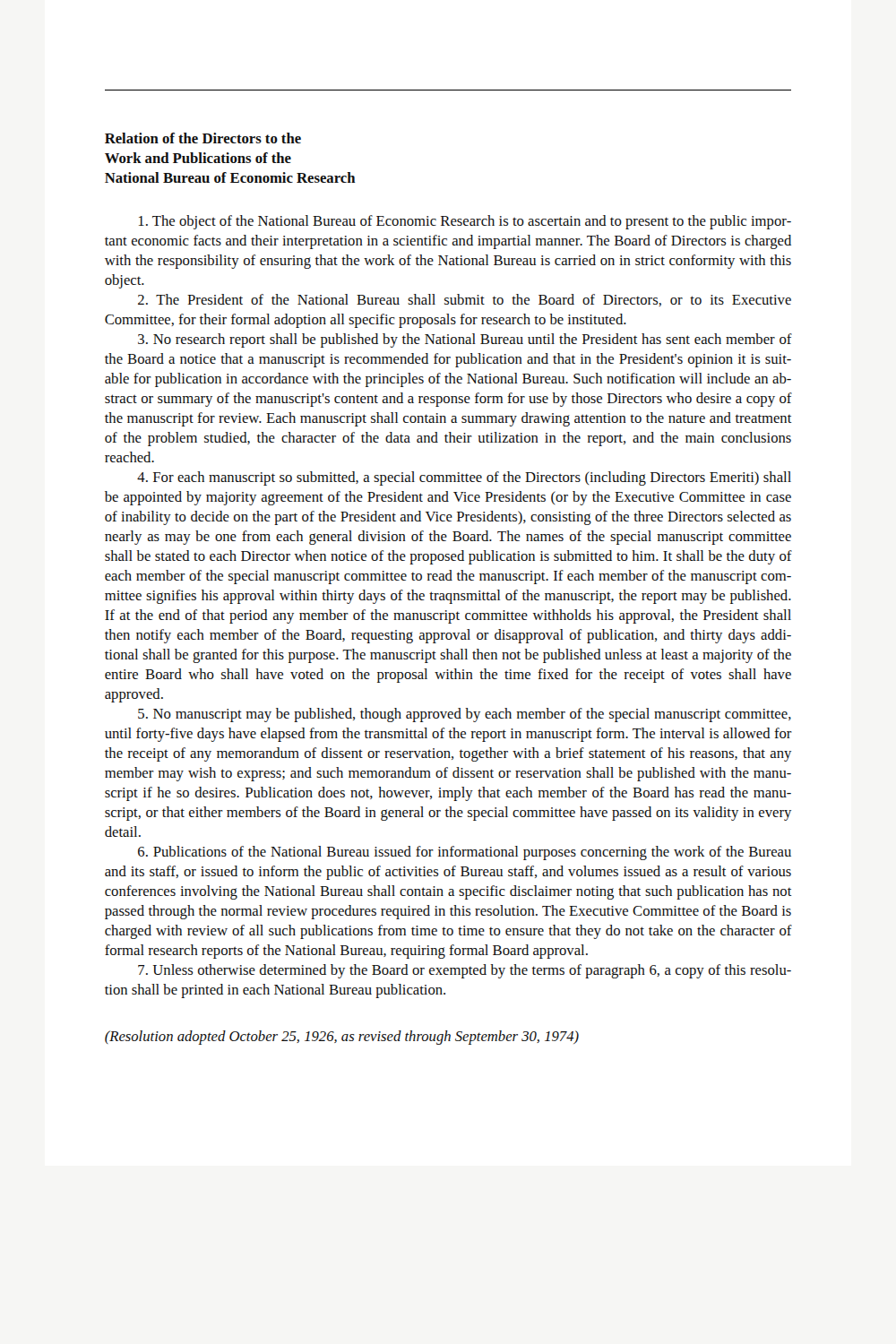Relation of the Directors to the
Work and Publications of the
National Bureau of Economic Research
1. The object of the National Bureau of Economic Research is to ascertain and to present to the public important economic facts and their interpretation in a scientific and impartial manner. The Board of Directors is charged with the responsibility of ensuring that the work of the National Bureau is carried on in strict conformity with this object.
2. The President of the National Bureau shall submit to the Board of Directors, or to its Executive Committee, for their formal adoption all specific proposals for research to be instituted.
3. No research report shall be published by the National Bureau until the President has sent each member of the Board a notice that a manuscript is recommended for publication and that in the President's opinion it is suitable for publication in accordance with the principles of the National Bureau. Such notification will include an abstract or summary of the manuscript's content and a response form for use by those Directors who desire a copy of the manuscript for review. Each manuscript shall contain a summary drawing attention to the nature and treatment of the problem studied, the character of the data and their utilization in the report, and the main conclusions reached.
4. For each manuscript so submitted, a special committee of the Directors (including Directors Emeriti) shall be appointed by majority agreement of the President and Vice Presidents (or by the Executive Committee in case of inability to decide on the part of the President and Vice Presidents), consisting of the three Directors selected as nearly as may be one from each general division of the Board. The names of the special manuscript committee shall be stated to each Director when notice of the proposed publication is submitted to him. It shall be the duty of each member of the special manuscript committee to read the manuscript. If each member of the manuscript committee signifies his approval within thirty days of the traqnsmittal of the manuscript, the report may be published. If at the end of that period any member of the manuscript committee withholds his approval, the President shall then notify each member of the Board, requesting approval or disapproval of publication, and thirty days additional shall be granted for this purpose. The manuscript shall then not be published unless at least a majority of the entire Board who shall have voted on the proposal within the time fixed for the receipt of votes shall have approved.
5. No manuscript may be published, though approved by each member of the special manuscript committee, until forty-five days have elapsed from the transmittal of the report in manuscript form. The interval is allowed for the receipt of any memorandum of dissent or reservation, together with a brief statement of his reasons, that any member may wish to express; and such memorandum of dissent or reservation shall be published with the manuscript if he so desires. Publication does not, however, imply that each member of the Board has read the manuscript, or that either members of the Board in general or the special committee have passed on its validity in every detail.
6. Publications of the National Bureau issued for informational purposes concerning the work of the Bureau and its staff, or issued to inform the public of activities of Bureau staff, and volumes issued as a result of various conferences involving the National Bureau shall contain a specific disclaimer noting that such publication has not passed through the normal review procedures required in this resolution. The Executive Committee of the Board is charged with review of all such publications from time to time to ensure that they do not take on the character of formal research reports of the National Bureau, requiring formal Board approval.
7. Unless otherwise determined by the Board or exempted by the terms of paragraph 6, a copy of this resolution shall be printed in each National Bureau publication.
(Resolution adopted October 25, 1926, as revised through September 30, 1974)